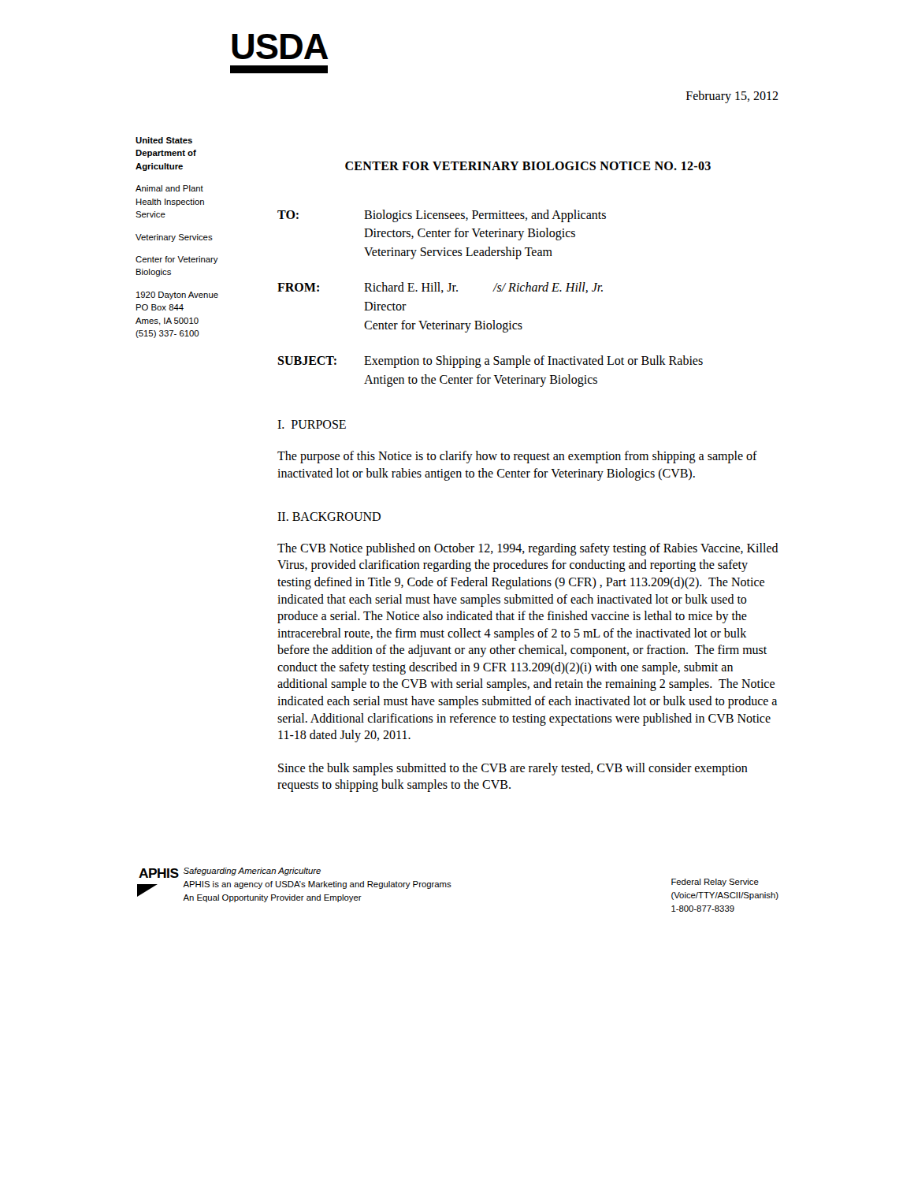USDA
February 15, 2012
United States
Department of
Agriculture
Animal and Plant
Health Inspection
Service
Veterinary Services
Center for Veterinary
Biologics
1920 Dayton Avenue
PO Box 844
Ames, IA 50010
(515) 337- 6100
CENTER FOR VETERINARY BIOLOGICS NOTICE NO. 12-03
TO:
Biologics Licensees, Permittees, and Applicants
Directors, Center for Veterinary Biologics
Veterinary Services Leadership Team
FROM:
Richard E. Hill, Jr. /s/ Richard E. Hill, Jr.
Director
Center for Veterinary Biologics
SUBJECT:
Exemption to Shipping a Sample of Inactivated Lot or Bulk Rabies
Antigen to the Center for Veterinary Biologics
I. PURPOSE
The purpose of this Notice is to clarify how to request an exemption from shipping a sample of inactivated lot or bulk rabies antigen to the Center for Veterinary Biologics (CVB).
II. BACKGROUND
The CVB Notice published on October 12, 1994, regarding safety testing of Rabies Vaccine, Killed Virus, provided clarification regarding the procedures for conducting and reporting the safety testing defined in Title 9, Code of Federal Regulations (9 CFR) , Part 113.209(d)(2). The Notice indicated that each serial must have samples submitted of each inactivated lot or bulk used to produce a serial. The Notice also indicated that if the finished vaccine is lethal to mice by the intracerebral route, the firm must collect 4 samples of 2 to 5 mL of the inactivated lot or bulk before the addition of the adjuvant or any other chemical, component, or fraction. The firm must conduct the safety testing described in 9 CFR 113.209(d)(2)(i) with one sample, submit an additional sample to the CVB with serial samples, and retain the remaining 2 samples. The Notice indicated each serial must have samples submitted of each inactivated lot or bulk used to produce a serial. Additional clarifications in reference to testing expectations were published in CVB Notice 11-18 dated July 20, 2011.
Since the bulk samples submitted to the CVB are rarely tested, CVB will consider exemption requests to shipping bulk samples to the CVB.
APHIS
Safeguarding American Agriculture
APHIS is an agency of USDA’s Marketing and Regulatory Programs
An Equal Opportunity Provider and Employer
Federal Relay Service
(Voice/TTY/ASCII/Spanish)
1-800-877-8339